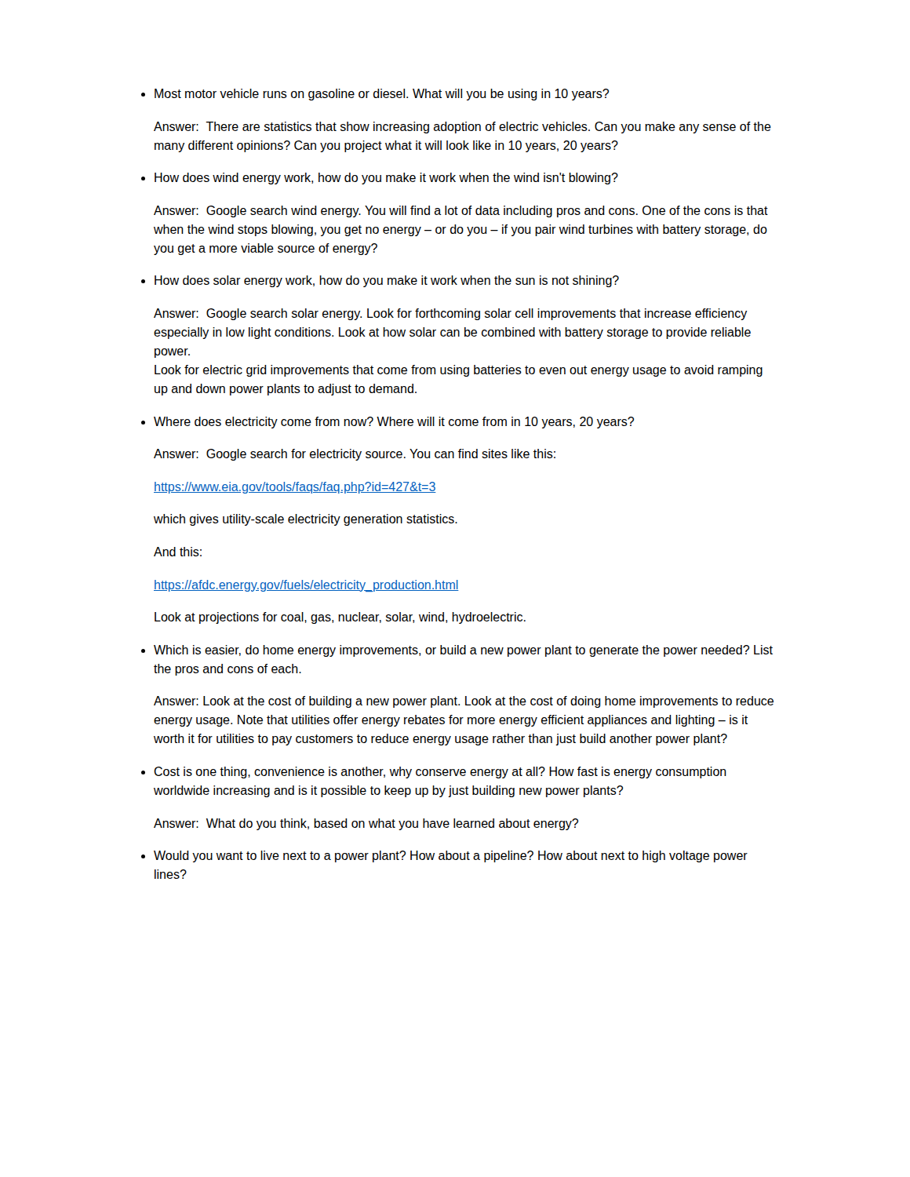Most motor vehicle runs on gasoline or diesel. What will you be using in 10 years?
Answer: There are statistics that show increasing adoption of electric vehicles. Can you make any sense of the many different opinions? Can you project what it will look like in 10 years, 20 years?
How does wind energy work, how do you make it work when the wind isn't blowing?
Answer: Google search wind energy. You will find a lot of data including pros and cons. One of the cons is that when the wind stops blowing, you get no energy – or do you – if you pair wind turbines with battery storage, do you get a more viable source of energy?
How does solar energy work, how do you make it work when the sun is not shining?
Answer: Google search solar energy. Look for forthcoming solar cell improvements that increase efficiency especially in low light conditions. Look at how solar can be combined with battery storage to provide reliable power.
Look for electric grid improvements that come from using batteries to even out energy usage to avoid ramping up and down power plants to adjust to demand.
Where does electricity come from now? Where will it come from in 10 years, 20 years?
Answer: Google search for electricity source. You can find sites like this:
https://www.eia.gov/tools/faqs/faq.php?id=427&t=3
which gives utility-scale electricity generation statistics.
And this:
https://afdc.energy.gov/fuels/electricity_production.html
Look at projections for coal, gas, nuclear, solar, wind, hydroelectric.
Which is easier, do home energy improvements, or build a new power plant to generate the power needed? List the pros and cons of each.
Answer: Look at the cost of building a new power plant. Look at the cost of doing home improvements to reduce energy usage. Note that utilities offer energy rebates for more energy efficient appliances and lighting – is it worth it for utilities to pay customers to reduce energy usage rather than just build another power plant?
Cost is one thing, convenience is another, why conserve energy at all? How fast is energy consumption worldwide increasing and is it possible to keep up by just building new power plants?
Answer: What do you think, based on what you have learned about energy?
Would you want to live next to a power plant? How about a pipeline? How about next to high voltage power lines?